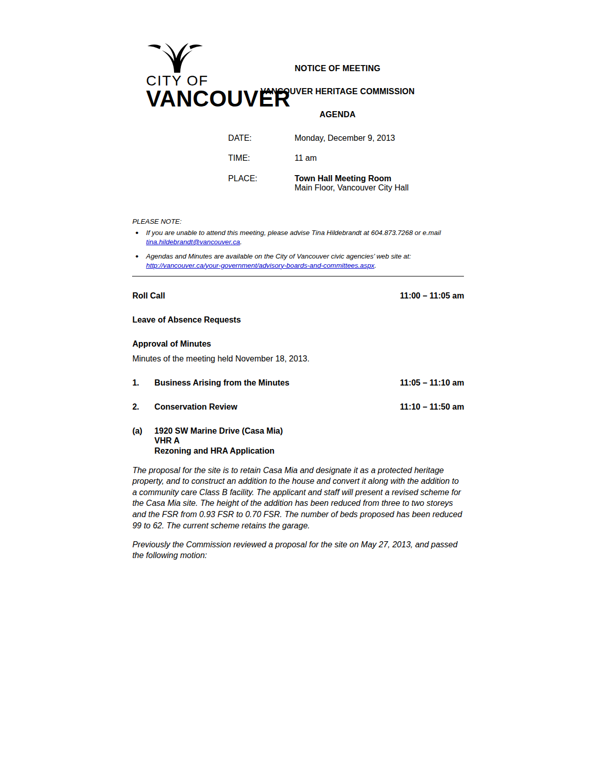CITY OF
VANCOUVER
NOTICE OF MEETING
VANCOUVER HERITAGE COMMISSION
AGENDA
| DATE: | Monday, December 9, 2013 |
| TIME: | 11 am |
| PLACE: | Town Hall Meeting Room Main Floor, Vancouver City Hall |
PLEASE NOTE:
If you are unable to attend this meeting, please advise Tina Hildebrandt at 604.873.7268 or e.mail tina.hildebrandt@vancouver.ca.
Agendas and Minutes are available on the City of Vancouver civic agencies’ web site at: http://vancouver.ca/your-government/advisory-boards-and-committees.aspx.
Roll Call
11:00 – 11:05 am
Leave of Absence Requests
Approval of Minutes
Minutes of the meeting held November 18, 2013.
1. Business Arising from the Minutes
11:05 – 11:10 am
2. Conservation Review
11:10 – 11:50 am
(a)
1920 SW Marine Drive (Casa Mia)
VHR A
Rezoning and HRA Application
The proposal for the site is to retain Casa Mia and designate it as a protected heritage property, and to construct an addition to the house and convert it along with the addition to a community care Class B facility. The applicant and staff will present a revised scheme for the Casa Mia site. The height of the addition has been reduced from three to two storeys and the FSR from 0.93 FSR to 0.70 FSR. The number of beds proposed has been reduced 99 to 62. The current scheme retains the garage.
Previously the Commission reviewed a proposal for the site on May 27, 2013, and passed the following motion: